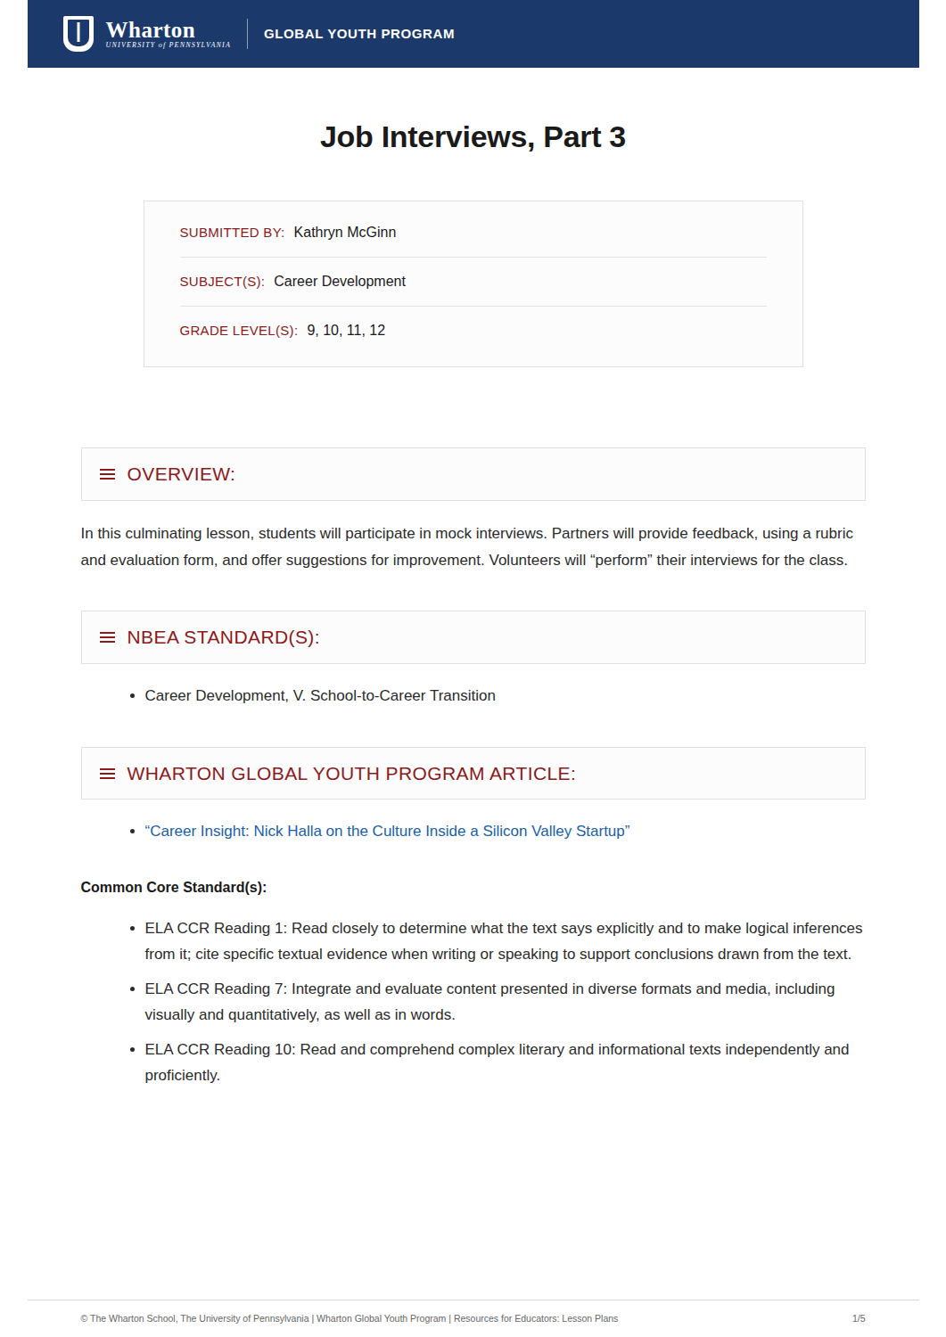Wharton
UNIVERSITY of PENNSYLVANIA
GLOBAL YOUTH PROGRAM
Job Interviews, Part 3
SUBMITTED BY: Kathryn McGinn
SUBJECT(S): Career Development
GRADE LEVEL(S): 9, 10, 11, 12
OVERVIEW:
In this culminating lesson, students will participate in mock interviews. Partners will provide feedback, using a rubric and evaluation form, and offer suggestions for improvement. Volunteers will “perform” their interviews for the class.
NBEA STANDARD(S):
Career Development, V. School-to-Career Transition
WHARTON GLOBAL YOUTH PROGRAM ARTICLE:
“Career Insight: Nick Halla on the Culture Inside a Silicon Valley Startup”
Common Core Standard(s):
ELA CCR Reading 1: Read closely to determine what the text says explicitly and to make logical inferences from it; cite specific textual evidence when writing or speaking to support conclusions drawn from the text.
ELA CCR Reading 7: Integrate and evaluate content presented in diverse formats and media, including visually and quantitatively, as well as in words.
ELA CCR Reading 10: Read and comprehend complex literary and informational texts independently and proficiently.
© The Wharton School, The University of Pennsylvania | Wharton Global Youth Program | Resources for Educators: Lesson Plans
1/5